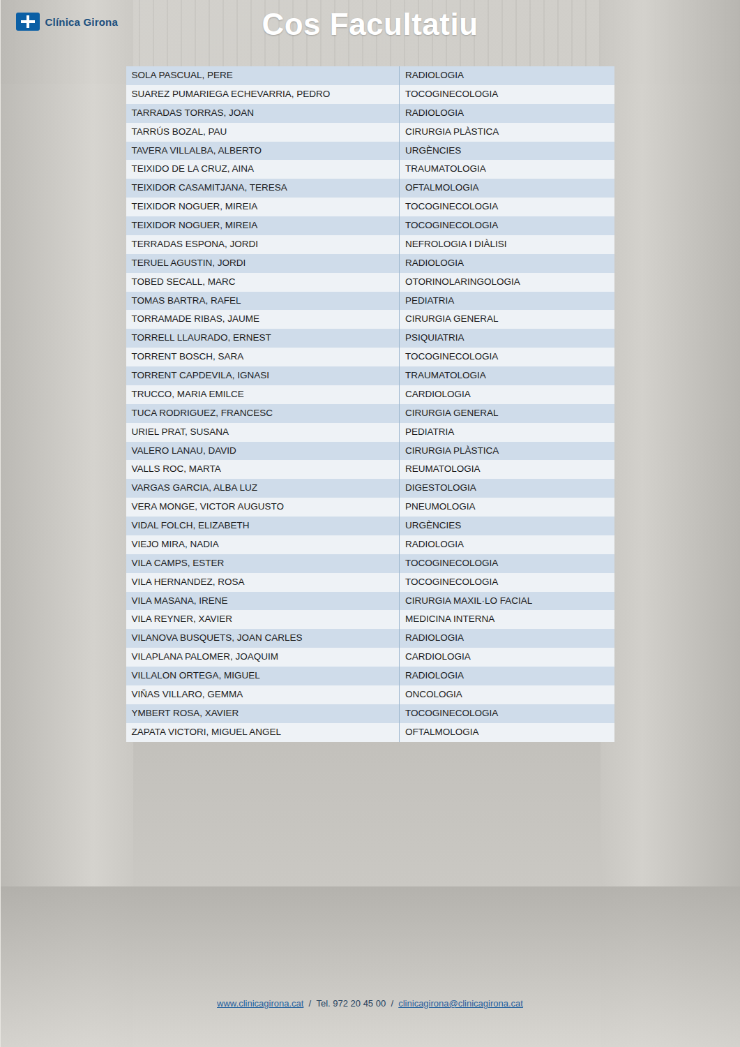Clínica Girona
Cos Facultatiu
| SOLA PASCUAL, PERE | RADIOLOGIA |
| SUAREZ PUMARIEGA ECHEVARRIA, PEDRO | TOCOGINECOLOGIA |
| TARRADAS TORRAS, JOAN | RADIOLOGIA |
| TARRÚS BOZAL, PAU | CIRURGIA PLÀSTICA |
| TAVERA VILLALBA, ALBERTO | URGÈNCIES |
| TEIXIDO DE LA CRUZ, AINA | TRAUMATOLOGIA |
| TEIXIDOR CASAMITJANA, TERESA | OFTALMOLOGIA |
| TEIXIDOR NOGUER, MIREIA | TOCOGINECOLOGIA |
| TEIXIDOR NOGUER, MIREIA | TOCOGINECOLOGIA |
| TERRADAS ESPONA, JORDI | NEFROLOGIA I DIÀLISI |
| TERUEL AGUSTIN, JORDI | RADIOLOGIA |
| TOBED SECALL, MARC | OTORINOLARINGOLOGIA |
| TOMAS BARTRA, RAFEL | PEDIATRIA |
| TORRAMADE RIBAS, JAUME | CIRURGIA GENERAL |
| TORRELL LLAURADO, ERNEST | PSIQUIATRIA |
| TORRENT BOSCH, SARA | TOCOGINECOLOGIA |
| TORRENT CAPDEVILA, IGNASI | TRAUMATOLOGIA |
| TRUCCO, MARIA EMILCE | CARDIOLOGIA |
| TUCA RODRIGUEZ, FRANCESC | CIRURGIA GENERAL |
| URIEL PRAT, SUSANA | PEDIATRIA |
| VALERO LANAU, DAVID | CIRURGIA PLÀSTICA |
| VALLS ROC, MARTA | REUMATOLOGIA |
| VARGAS GARCIA, ALBA LUZ | DIGESTOLOGIA |
| VERA MONGE, VICTOR AUGUSTO | PNEUMOLOGIA |
| VIDAL FOLCH, ELIZABETH | URGÈNCIES |
| VIEJO MIRA, NADIA | RADIOLOGIA |
| VILA CAMPS, ESTER | TOCOGINECOLOGIA |
| VILA HERNANDEZ, ROSA | TOCOGINECOLOGIA |
| VILA MASANA, IRENE | CIRURGIA MAXIL·LO FACIAL |
| VILA REYNER, XAVIER | MEDICINA INTERNA |
| VILANOVA BUSQUETS, JOAN CARLES | RADIOLOGIA |
| VILAPLANA PALOMER, JOAQUIM | CARDIOLOGIA |
| VILLALON ORTEGA, MIGUEL | RADIOLOGIA |
| VIÑAS VILLARO, GEMMA | ONCOLOGIA |
| YMBERT ROSA, XAVIER | TOCOGINECOLOGIA |
| ZAPATA VICTORI, MIGUEL ANGEL | OFTALMOLOGIA |
www.clinicagirona.cat / Tel. 972 20 45 00 / clinicagirona@clinicagirona.cat